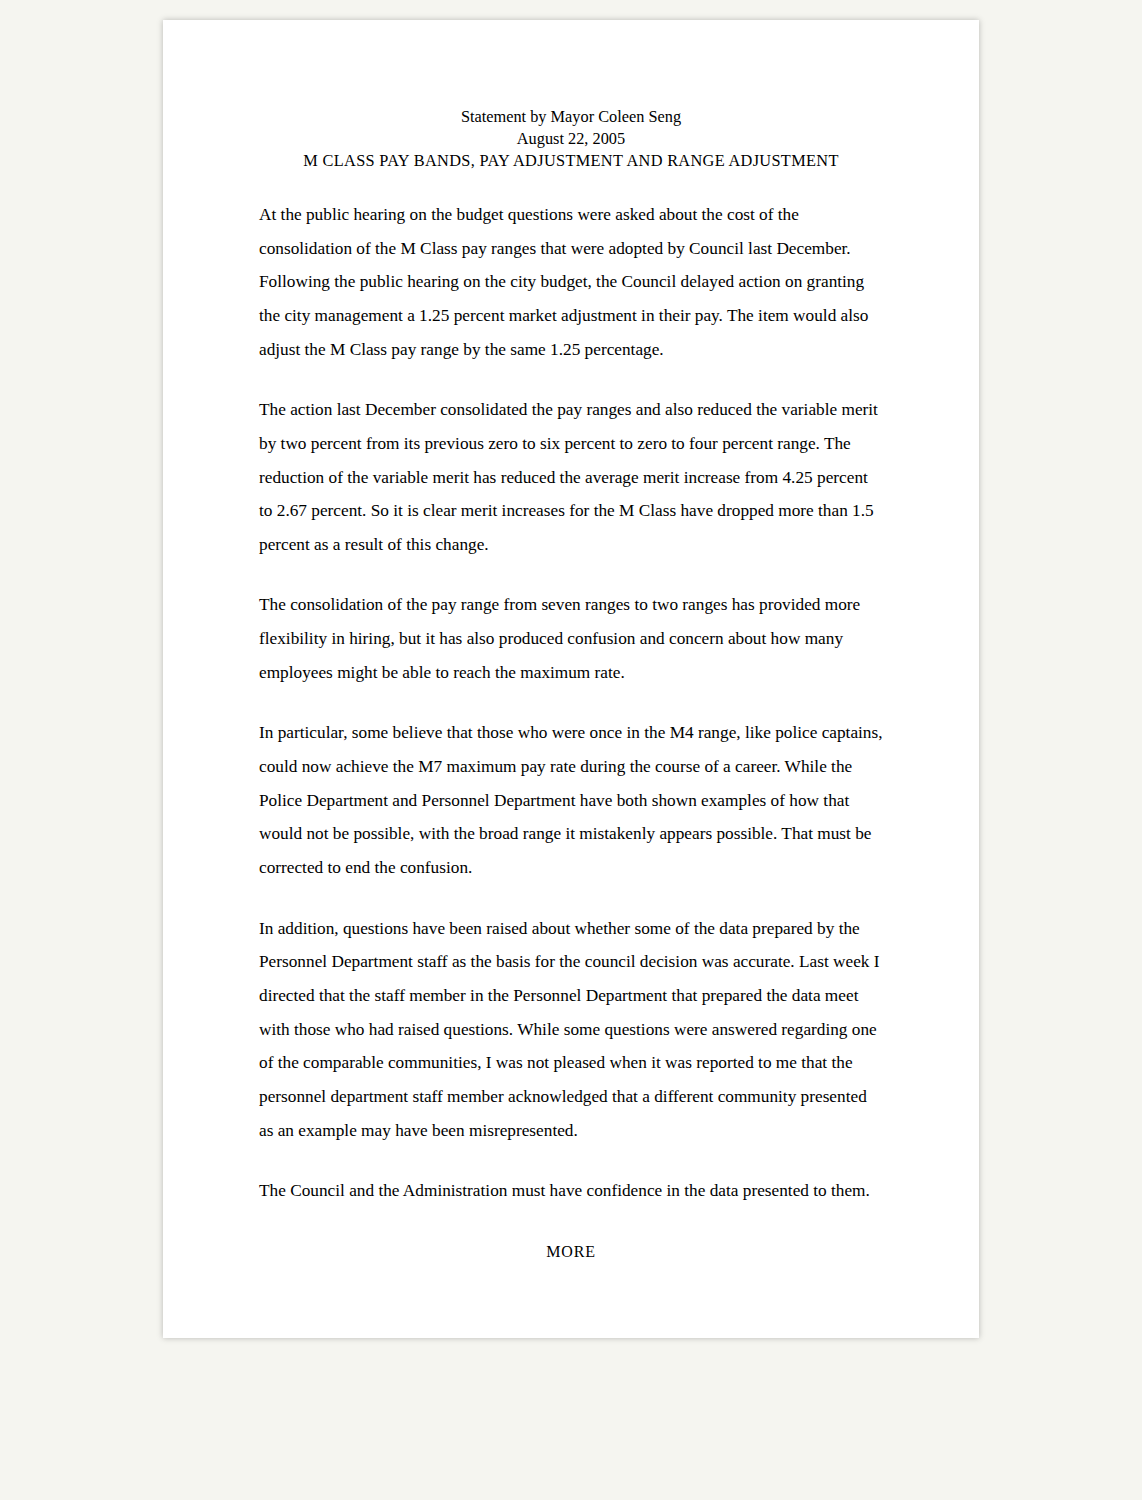Statement by Mayor Coleen Seng August 22, 2005 M CLASS PAY BANDS, PAY ADJUSTMENT AND RANGE ADJUSTMENT
At the public hearing on the budget questions were asked about the cost of the consolidation of the M Class pay ranges that were adopted by Council last December. Following the public hearing on the city budget, the Council delayed action on granting the city management a 1.25 percent market adjustment in their pay. The item would also adjust the M Class pay range by the same 1.25 percentage.
The action last December consolidated the pay ranges and also reduced the variable merit by two percent from its previous zero to six percent to zero to four percent range. The reduction of the variable merit has reduced the average merit increase from 4.25 percent to 2.67 percent. So it is clear merit increases for the M Class have dropped more than 1.5 percent as a result of this change.
The consolidation of the pay range from seven ranges to two ranges has provided more flexibility in hiring, but it has also produced confusion and concern about how many employees might be able to reach the maximum rate.
In particular, some believe that those who were once in the M4 range, like police captains, could now achieve the M7 maximum pay rate during the course of a career. While the Police Department and Personnel Department have both shown examples of how that would not be possible, with the broad range it mistakenly appears possible. That must be corrected to end the confusion.
In addition, questions have been raised about whether some of the data prepared by the Personnel Department staff as the basis for the council decision was accurate. Last week I directed that the staff member in the Personnel Department that prepared the data meet with those who had raised questions. While some questions were answered regarding one of the comparable communities, I was not pleased when it was reported to me that the personnel department staff member acknowledged that a different community presented as an example may have been misrepresented.
The Council and the Administration must have confidence in the data presented to them.
MORE